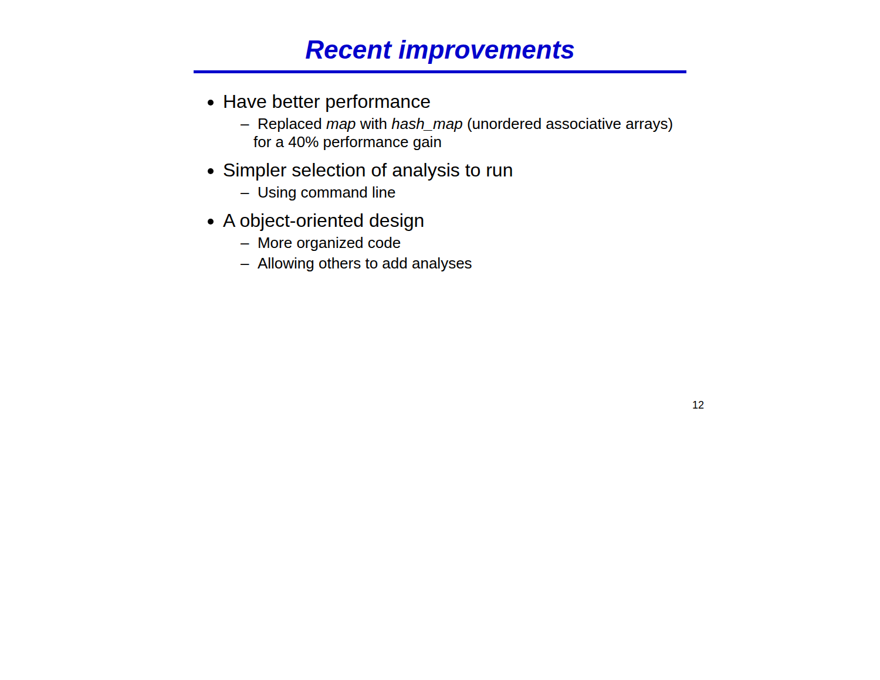Recent improvements
Have better performance
Replaced map with hash_map (unordered associative arrays) for a 40% performance gain
Simpler selection of analysis to run
Using command line
A object-oriented design
More organized code
Allowing others to add analyses
12